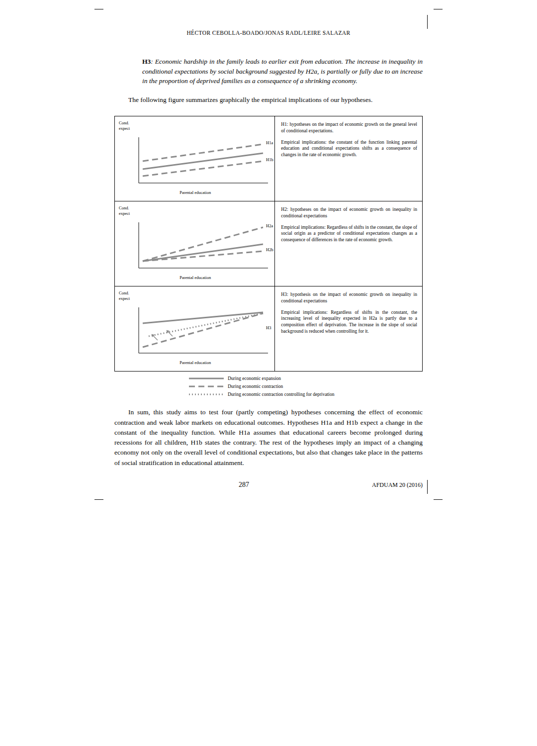HÉCTOR CEBOLLA-BOADO/JONAS RADL/LEIRE SALAZAR
H3: Economic hardship in the family leads to earlier exit from education. The increase in inequality in conditional expectations by social background suggested by H2a, is partially or fully due to an increase in the proportion of deprived families as a consequence of a shrinking economy.
The following figure summarizes graphically the empirical implications of our hypotheses.
Cond.
expect
H1a H1b
Parental education
H1: hypotheses on the impact of economic growth on the general level of conditional expectations.
Empirical implications: the constant of the function linking parental education and conditional expectations shifts as a consequence of changes in the rate of economic growth.
Cond.
expect
H2a H2b
Parental education
H2: hypotheses on the impact of economic growth on inequality in conditional expectations
Empirical implications: Regardless of shifts in the constant, the slope of social origin as a predictor of conditional expectations changes as a consequence of differences in the rate of economic growth.
Cond.
expect
H3
Parental education
H3: hypothesis on the impact of economic growth on inequality in conditional expectations
Empirical implications: Regardless of shifts in the constant, the increasing level of inequality expected in H2a is partly due to a composition effect of deprivation. The increase in the slope of social background is reduced when controlling for it.
During economic expansion
During economic contraction
During economic contraction controlling for deprivation
In sum, this study aims to test four (partly competing) hypotheses concerning the effect of economic contraction and weak labor markets on educational outcomes. Hypotheses H1a and H1b expect a change in the constant of the inequality function. While H1a assumes that educational careers become prolonged during recessions for all children, H1b states the contrary. The rest of the hypotheses imply an impact of a changing economy not only on the overall level of conditional expectations, but also that changes take place in the patterns of social stratification in educational attainment.
287 AFDUAM 20 (2016)